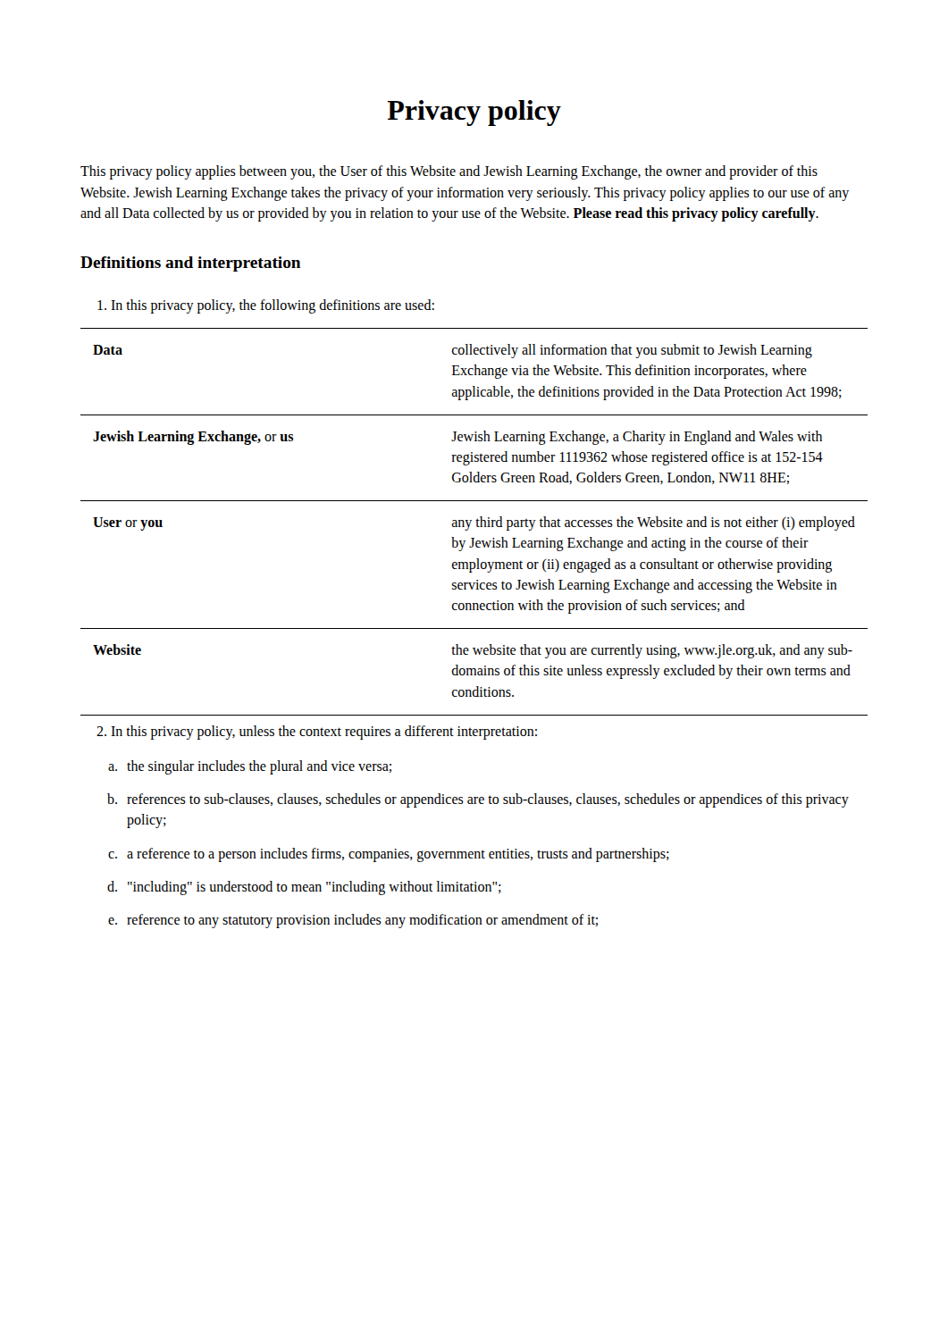Privacy policy
This privacy policy applies between you, the User of this Website and Jewish Learning Exchange, the owner and provider of this Website. Jewish Learning Exchange takes the privacy of your information very seriously. This privacy policy applies to our use of any and all Data collected by us or provided by you in relation to your use of the Website. Please read this privacy policy carefully.
Definitions and interpretation
1. In this privacy policy, the following definitions are used:
| Data | collectively all information that you submit to Jewish Learning Exchange via the Website. This definition incorporates, where applicable, the definitions provided in the Data Protection Act 1998; |
| Jewish Learning Exchange, or us | Jewish Learning Exchange, a Charity in England and Wales with registered number 1119362 whose registered office is at 152-154 Golders Green Road, Golders Green, London, NW11 8HE; |
| User or you | any third party that accesses the Website and is not either (i) employed by Jewish Learning Exchange and acting in the course of their employment or (ii) engaged as a consultant or otherwise providing services to Jewish Learning Exchange and accessing the Website in connection with the provision of such services; and |
| Website | the website that you are currently using, www.jle.org.uk, and any sub-domains of this site unless expressly excluded by their own terms and conditions. |
2. In this privacy policy, unless the context requires a different interpretation:
the singular includes the plural and vice versa;
references to sub-clauses, clauses, schedules or appendices are to sub-clauses, clauses, schedules or appendices of this privacy policy;
a reference to a person includes firms, companies, government entities, trusts and partnerships;
"including" is understood to mean "including without limitation";
reference to any statutory provision includes any modification or amendment of it;